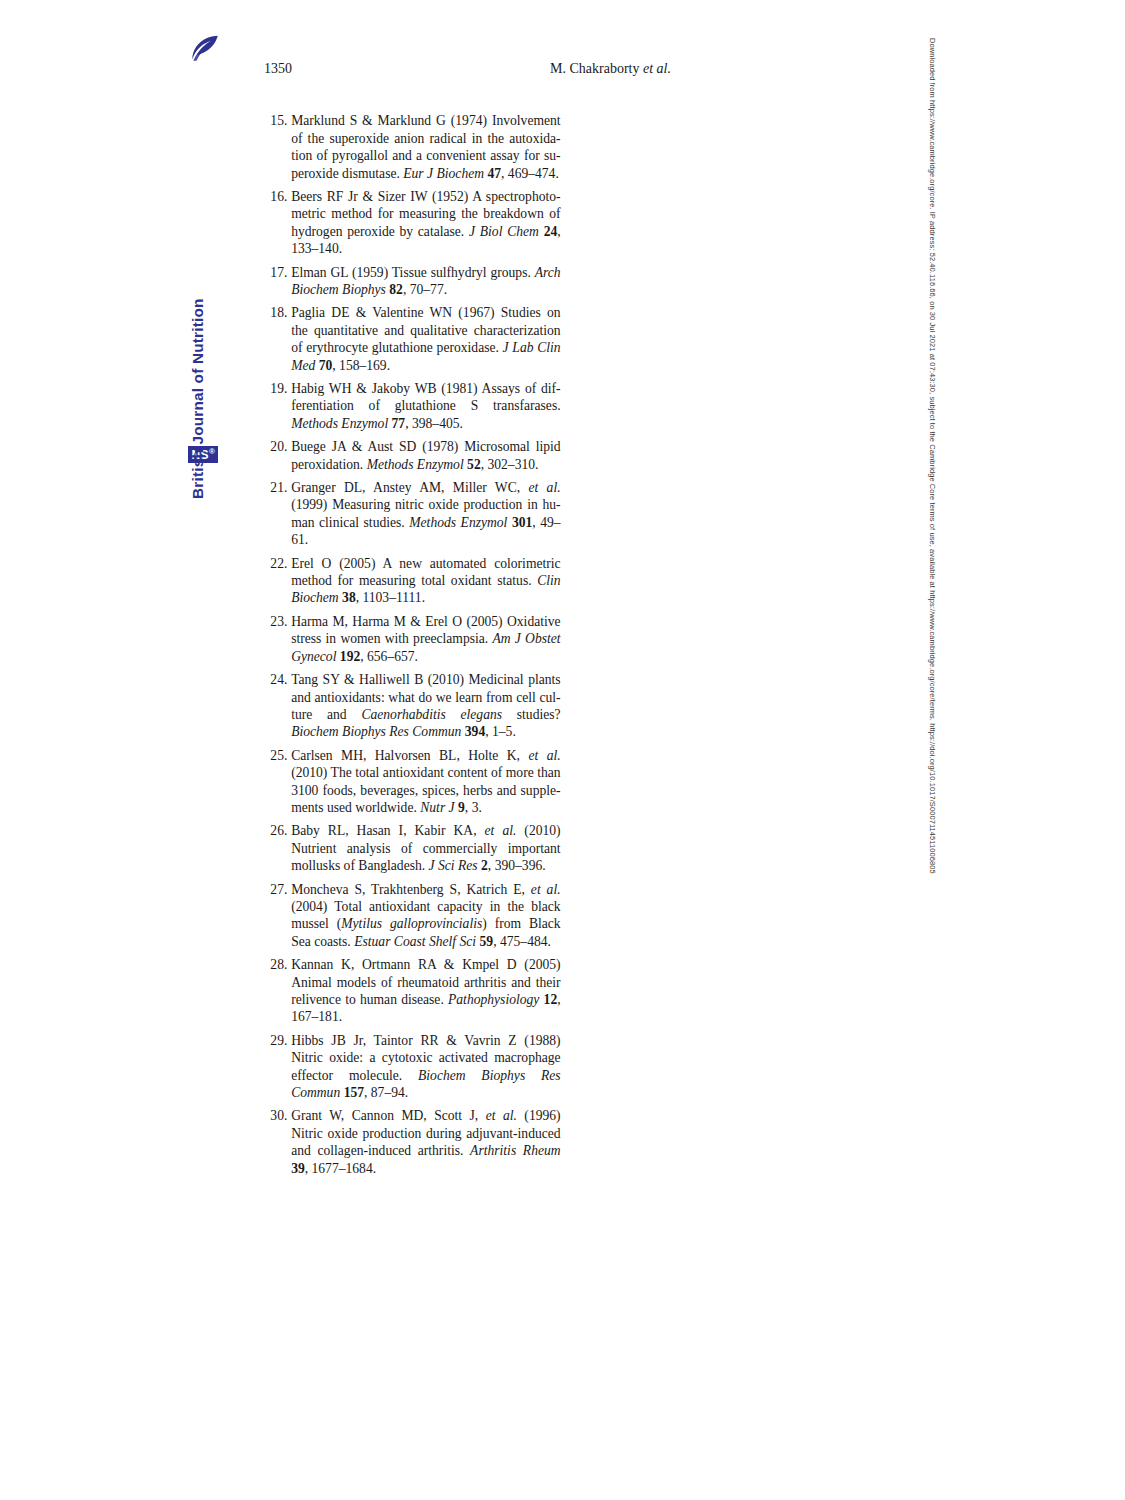NS®
British Journal of Nutrition
Downloaded from https://www.cambridge.org/core. IP address: 52.40.116.66, on 30 Jul 2021 at 07:43:30, subject to the Cambridge Core terms of use, available at https://www.cambridge.org/core/terms. https://doi.org/10.1017/S0007114511006805
1350
M. Chakraborty et al.
Marklund S & Marklund G (1974) Involvement of the superoxide anion radical in the autoxidation of pyrogallol and a convenient assay for superoxide dismutase. Eur J Biochem 47, 469–474.
Beers RF Jr & Sizer IW (1952) A spectrophotometric method for measuring the breakdown of hydrogen peroxide by catalase. J Biol Chem 24, 133–140.
Elman GL (1959) Tissue sulfhydryl groups. Arch Biochem Biophys 82, 70–77.
Paglia DE & Valentine WN (1967) Studies on the quantitative and qualitative characterization of erythrocyte glutathione peroxidase. J Lab Clin Med 70, 158–169.
Habig WH & Jakoby WB (1981) Assays of differentiation of glutathione S transfarases. Methods Enzymol 77, 398–405.
Buege JA & Aust SD (1978) Microsomal lipid peroxidation. Methods Enzymol 52, 302–310.
Granger DL, Anstey AM, Miller WC, et al. (1999) Measuring nitric oxide production in human clinical studies. Methods Enzymol 301, 49–61.
Erel O (2005) A new automated colorimetric method for measuring total oxidant status. Clin Biochem 38, 1103–1111.
Harma M, Harma M & Erel O (2005) Oxidative stress in women with preeclampsia. Am J Obstet Gynecol 192, 656–657.
Tang SY & Halliwell B (2010) Medicinal plants and antioxidants: what do we learn from cell culture and Caenorhabditis elegans studies? Biochem Biophys Res Commun 394, 1–5.
Carlsen MH, Halvorsen BL, Holte K, et al. (2010) The total antioxidant content of more than 3100 foods, beverages, spices, herbs and supplements used worldwide. Nutr J 9, 3.
Baby RL, Hasan I, Kabir KA, et al. (2010) Nutrient analysis of commercially important mollusks of Bangladesh. J Sci Res 2, 390–396.
Moncheva S, Trakhtenberg S, Katrich E, et al. (2004) Total antioxidant capacity in the black mussel (Mytilus galloprovincialis) from Black Sea coasts. Estuar Coast Shelf Sci 59, 475–484.
Kannan K, Ortmann RA & Kmpel D (2005) Animal models of rheumatoid arthritis and their relivence to human disease. Pathophysiology 12, 167–181.
Hibbs JB Jr, Taintor RR & Vavrin Z (1988) Nitric oxide: a cytotoxic activated macrophage effector molecule. Biochem Biophys Res Commun 157, 87–94.
Grant W, Cannon MD, Scott J, et al. (1996) Nitric oxide production during adjuvant-induced and collagen-induced arthritis. Arthritis Rheum 39, 1677–1684.